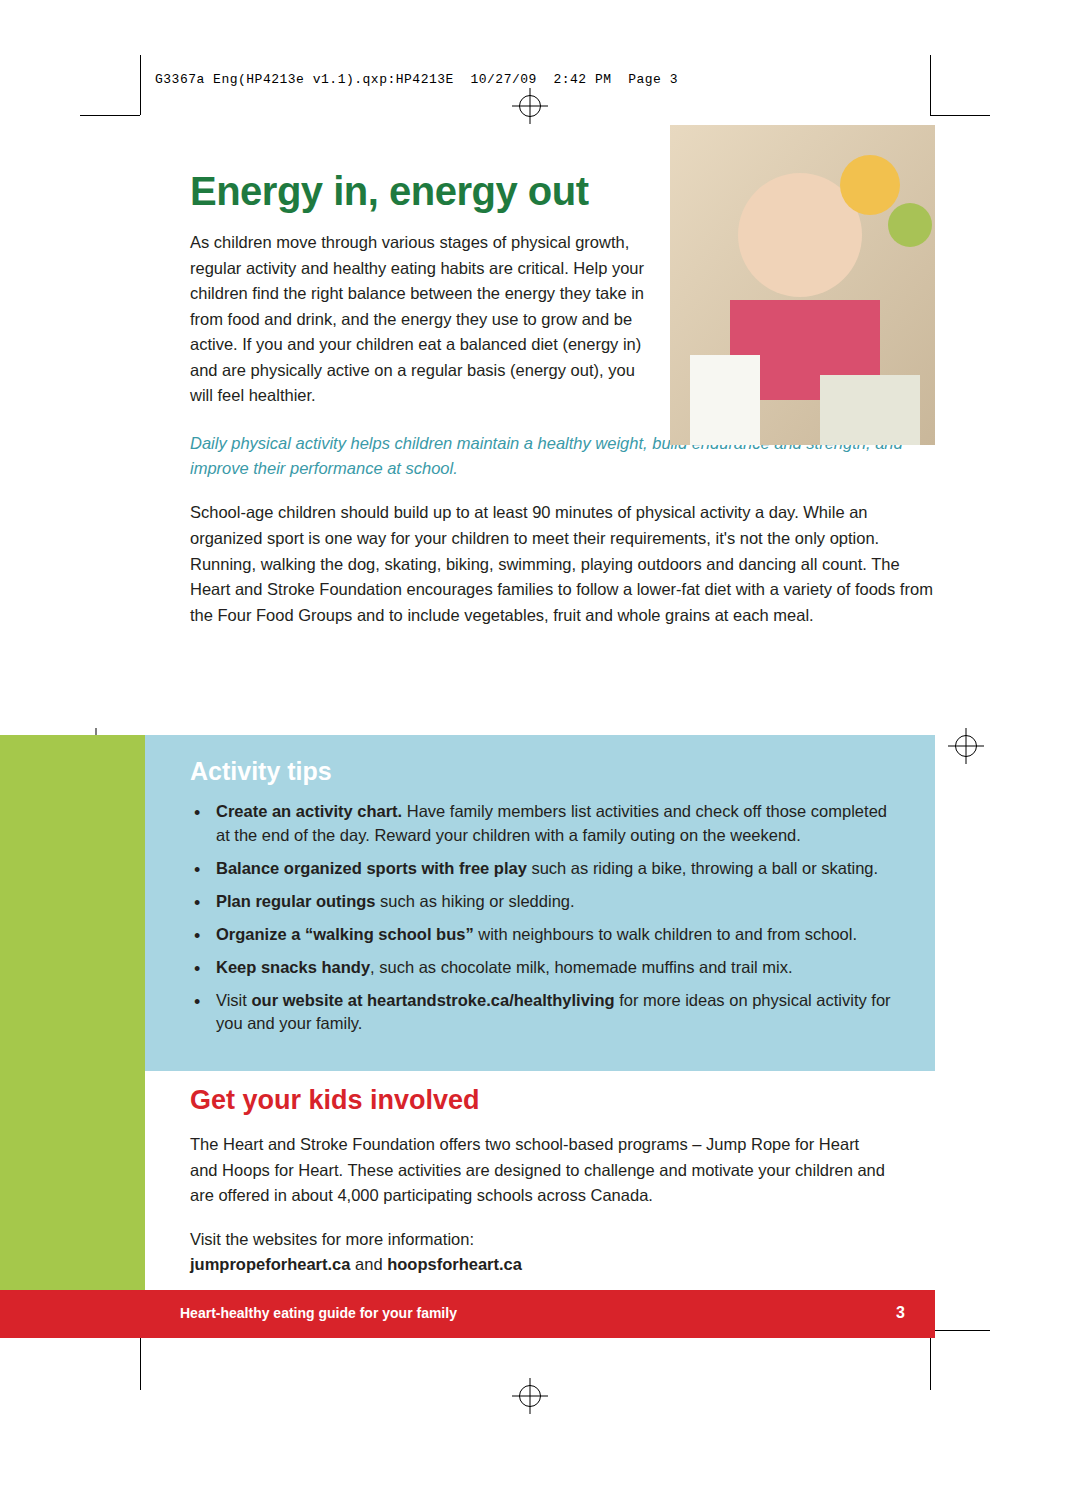G3367a Eng(HP4213e v1.1).qxp:HP4213E 10/27/09 2:42 PM Page 3
Energy in, energy out
As children move through various stages of physical growth, regular activity and healthy eating habits are critical. Help your children find the right balance between the energy they take in from food and drink, and the energy they use to grow and be active. If you and your children eat a balanced diet (energy in) and are physically active on a regular basis (energy out), you will feel healthier.
Daily physical activity helps children maintain a healthy weight, build endurance and strength, and improve their performance at school.
School-age children should build up to at least 90 minutes of physical activity a day. While an organized sport is one way for your children to meet their requirements, it's not the only option. Running, walking the dog, skating, biking, swimming, playing outdoors and dancing all count. The Heart and Stroke Foundation encourages families to follow a lower-fat diet with a variety of foods from the Four Food Groups and to include vegetables, fruit and whole grains at each meal.
Activity tips
Create an activity chart. Have family members list activities and check off those completed at the end of the day. Reward your children with a family outing on the weekend.
Balance organized sports with free play such as riding a bike, throwing a ball or skating.
Plan regular outings such as hiking or sledding.
Organize a “walking school bus” with neighbours to walk children to and from school.
Keep snacks handy, such as chocolate milk, homemade muffins and trail mix.
Visit our website at heartandstroke.ca/healthyliving for more ideas on physical activity for you and your family.
Get your kids involved
The Heart and Stroke Foundation offers two school-based programs – Jump Rope for Heart and Hoops for Heart. These activities are designed to challenge and motivate your children and are offered in about 4,000 participating schools across Canada.
Visit the websites for more information:
jumpropeforheart.ca and hoopsforheart.ca
Heart-healthy eating guide for your family
3